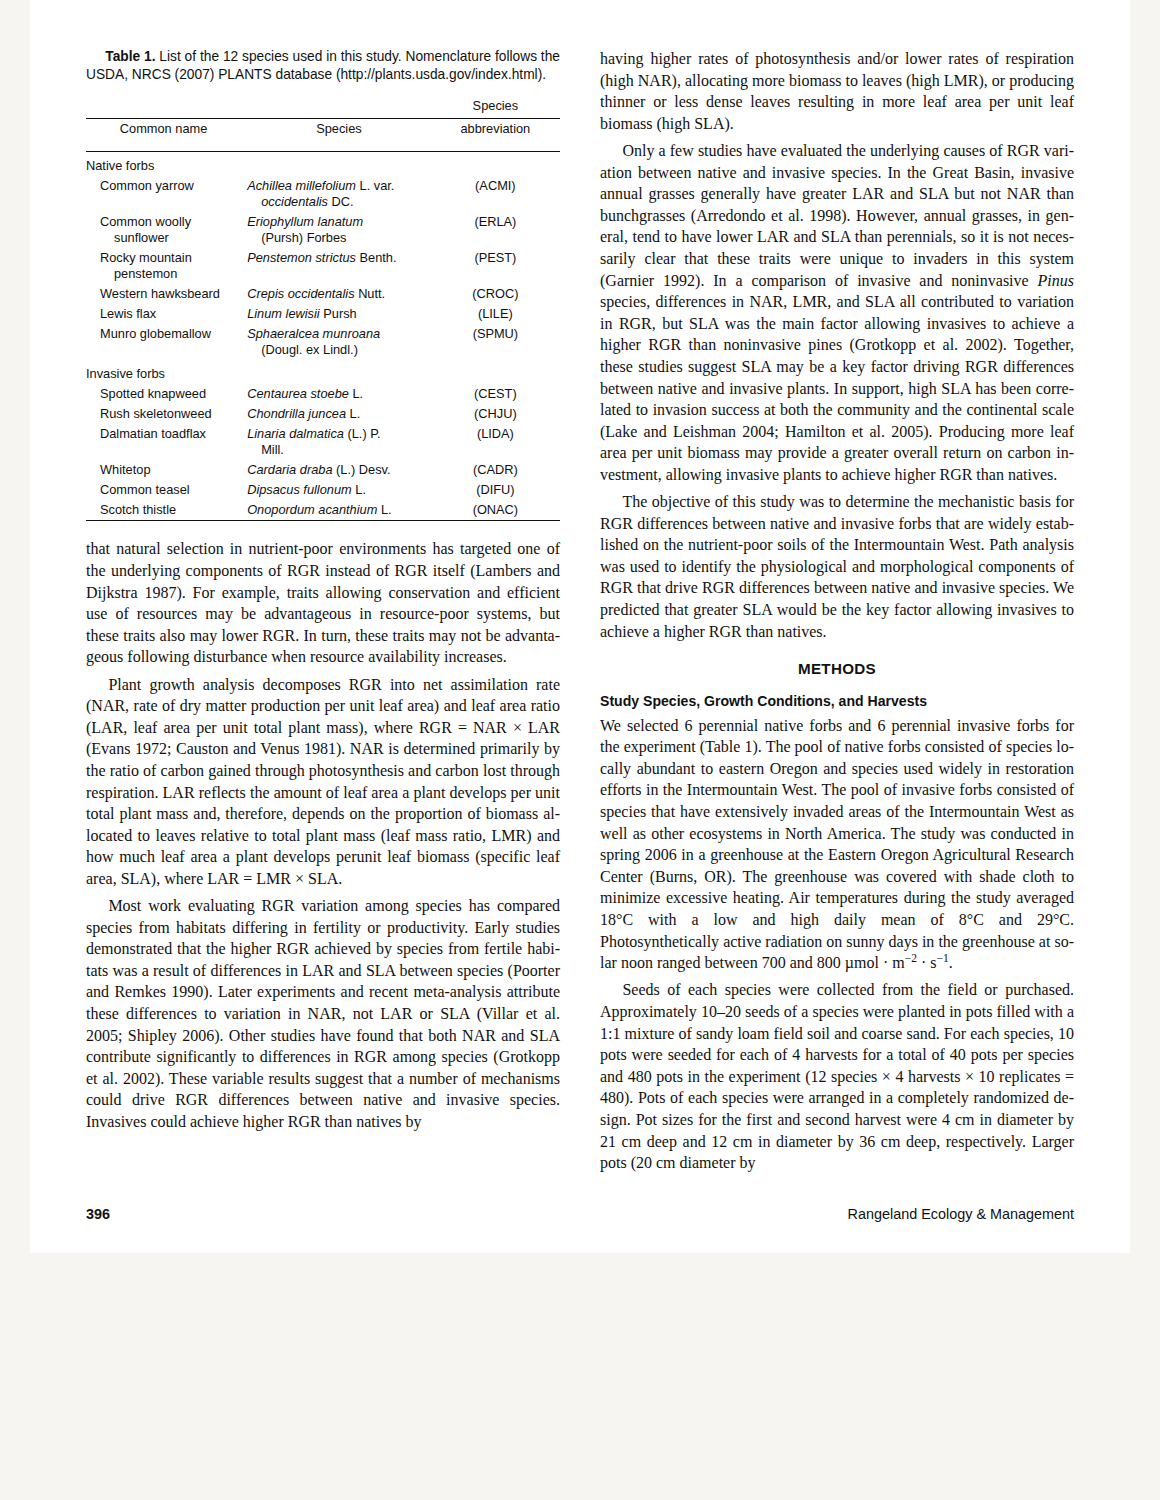Table 1. List of the 12 species used in this study. Nomenclature follows the USDA, NRCS (2007) PLANTS database (http://plants.usda.gov/index.html).
| | | Species |
| --- | --- | --- |
| Common name | Species | abbreviation |
| Native forbs |
| Common yarrow | Achillea millefolium L. var. occidentalis DC. | (ACMI) |
| Common woolly sunflower | Eriophyllum lanatum (Pursh) Forbes | (ERLA) |
| Rocky mountain penstemon | Penstemon strictus Benth. | (PEST) |
| Western hawksbeard | Crepis occidentalis Nutt. | (CROC) |
| Lewis flax | Linum lewisii Pursh | (LILE) |
| Munro globemallow | Sphaeralcea munroana (Dougl. ex Lindl.) | (SPMU) |
| Invasive forbs |
| Spotted knapweed | Centaurea stoebe L. | (CEST) |
| Rush skeletonweed | Chondrilla juncea L. | (CHJU) |
| Dalmatian toadflax | Linaria dalmatica (L.) P. Mill. | (LIDA) |
| Whitetop | Cardaria draba (L.) Desv. | (CADR) |
| Common teasel | Dipsacus fullonum L. | (DIFU) |
| Scotch thistle | Onopordum acanthium L. | (ONAC) |
that natural selection in nutrient-poor environments has targeted one of the underlying components of RGR instead of RGR itself (Lambers and Dijkstra 1987). For example, traits allowing conservation and efficient use of resources may be advantageous in resource-poor systems, but these traits also may lower RGR. In turn, these traits may not be advantageous following disturbance when resource availability increases.
Plant growth analysis decomposes RGR into net assimilation rate (NAR, rate of dry matter production per unit leaf area) and leaf area ratio (LAR, leaf area per unit total plant mass), where RGR = NAR × LAR (Evans 1972; Causton and Venus 1981). NAR is determined primarily by the ratio of carbon gained through photosynthesis and carbon lost through respiration. LAR reflects the amount of leaf area a plant develops per unit total plant mass and, therefore, depends on the proportion of biomass allocated to leaves relative to total plant mass (leaf mass ratio, LMR) and how much leaf area a plant develops perunit leaf biomass (specific leaf area, SLA), where LAR = LMR × SLA.
Most work evaluating RGR variation among species has compared species from habitats differing in fertility or productivity. Early studies demonstrated that the higher RGR achieved by species from fertile habitats was a result of differences in LAR and SLA between species (Poorter and Remkes 1990). Later experiments and recent meta-analysis attribute these differences to variation in NAR, not LAR or SLA (Villar et al. 2005; Shipley 2006). Other studies have found that both NAR and SLA contribute significantly to differences in RGR among species (Grotkopp et al. 2002). These variable results suggest that a number of mechanisms could drive RGR differences between native and invasive species. Invasives could achieve higher RGR than natives by
having higher rates of photosynthesis and/or lower rates of respiration (high NAR), allocating more biomass to leaves (high LMR), or producing thinner or less dense leaves resulting in more leaf area per unit leaf biomass (high SLA).
Only a few studies have evaluated the underlying causes of RGR variation between native and invasive species. In the Great Basin, invasive annual grasses generally have greater LAR and SLA but not NAR than bunchgrasses (Arredondo et al. 1998). However, annual grasses, in general, tend to have lower LAR and SLA than perennials, so it is not necessarily clear that these traits were unique to invaders in this system (Garnier 1992). In a comparison of invasive and noninvasive Pinus species, differences in NAR, LMR, and SLA all contributed to variation in RGR, but SLA was the main factor allowing invasives to achieve a higher RGR than noninvasive pines (Grotkopp et al. 2002). Together, these studies suggest SLA may be a key factor driving RGR differences between native and invasive plants. In support, high SLA has been correlated to invasion success at both the community and the continental scale (Lake and Leishman 2004; Hamilton et al. 2005). Producing more leaf area per unit biomass may provide a greater overall return on carbon investment, allowing invasive plants to achieve higher RGR than natives.
The objective of this study was to determine the mechanistic basis for RGR differences between native and invasive forbs that are widely established on the nutrient-poor soils of the Intermountain West. Path analysis was used to identify the physiological and morphological components of RGR that drive RGR differences between native and invasive species. We predicted that greater SLA would be the key factor allowing invasives to achieve a higher RGR than natives.
METHODS
Study Species, Growth Conditions, and Harvests
We selected 6 perennial native forbs and 6 perennial invasive forbs for the experiment (Table 1). The pool of native forbs consisted of species locally abundant to eastern Oregon and species used widely in restoration efforts in the Intermountain West. The pool of invasive forbs consisted of species that have extensively invaded areas of the Intermountain West as well as other ecosystems in North America. The study was conducted in spring 2006 in a greenhouse at the Eastern Oregon Agricultural Research Center (Burns, OR). The greenhouse was covered with shade cloth to minimize excessive heating. Air temperatures during the study averaged 18°C with a low and high daily mean of 8°C and 29°C. Photosynthetically active radiation on sunny days in the greenhouse at solar noon ranged between 700 and 800 µmol · m−2 · s−1.
Seeds of each species were collected from the field or purchased. Approximately 10–20 seeds of a species were planted in pots filled with a 1:1 mixture of sandy loam field soil and coarse sand. For each species, 10 pots were seeded for each of 4 harvests for a total of 40 pots per species and 480 pots in the experiment (12 species × 4 harvests × 10 replicates = 480). Pots of each species were arranged in a completely randomized design. Pot sizes for the first and second harvest were 4 cm in diameter by 21 cm deep and 12 cm in diameter by 36 cm deep, respectively. Larger pots (20 cm diameter by
396
Rangeland Ecology & Management